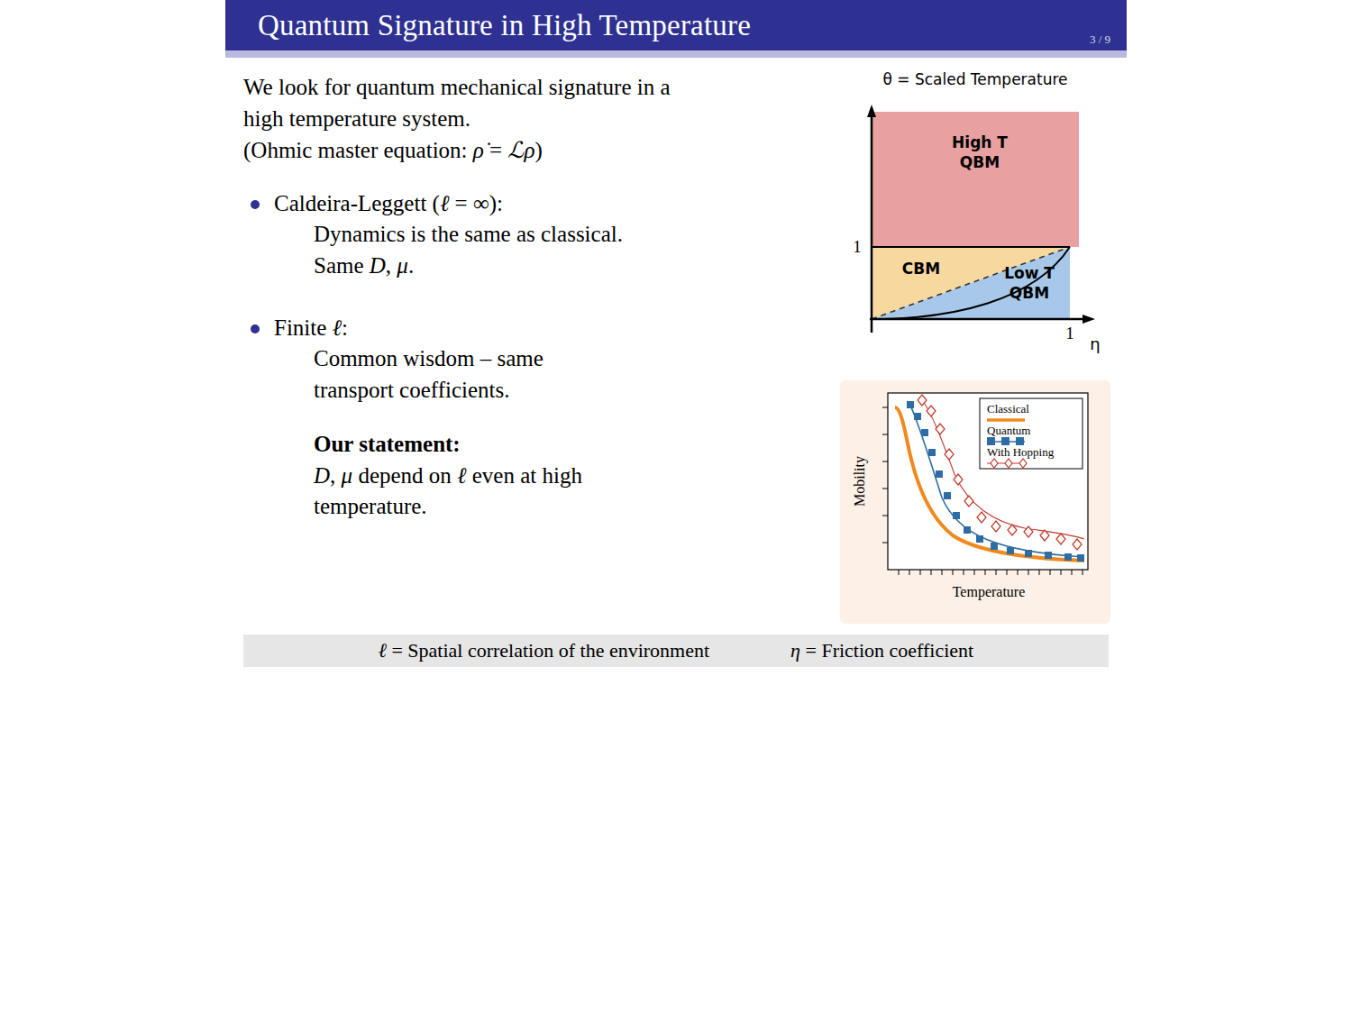Quantum Signature in High Temperature
3 / 9
We look for quantum mechanical signature in a
high temperature system.
(Ohmic master equation: ρ̇ = ℒρ)
Caldeira-Leggett (ℓ = ∞):
Dynamics is the same as classical.
Same D, μ.
Finite ℓ:
Common wisdom – same
transport coefficients.
Our statement:
D, μ depend on ℓ even at high
temperature.
θ = Scaled Temperature
High T QBM CBM Low T QBM 1 1 η
Classical Quantum With Hopping Mobility Temperature
ℓ = Spatial correlation of the environment η = Friction coefficient